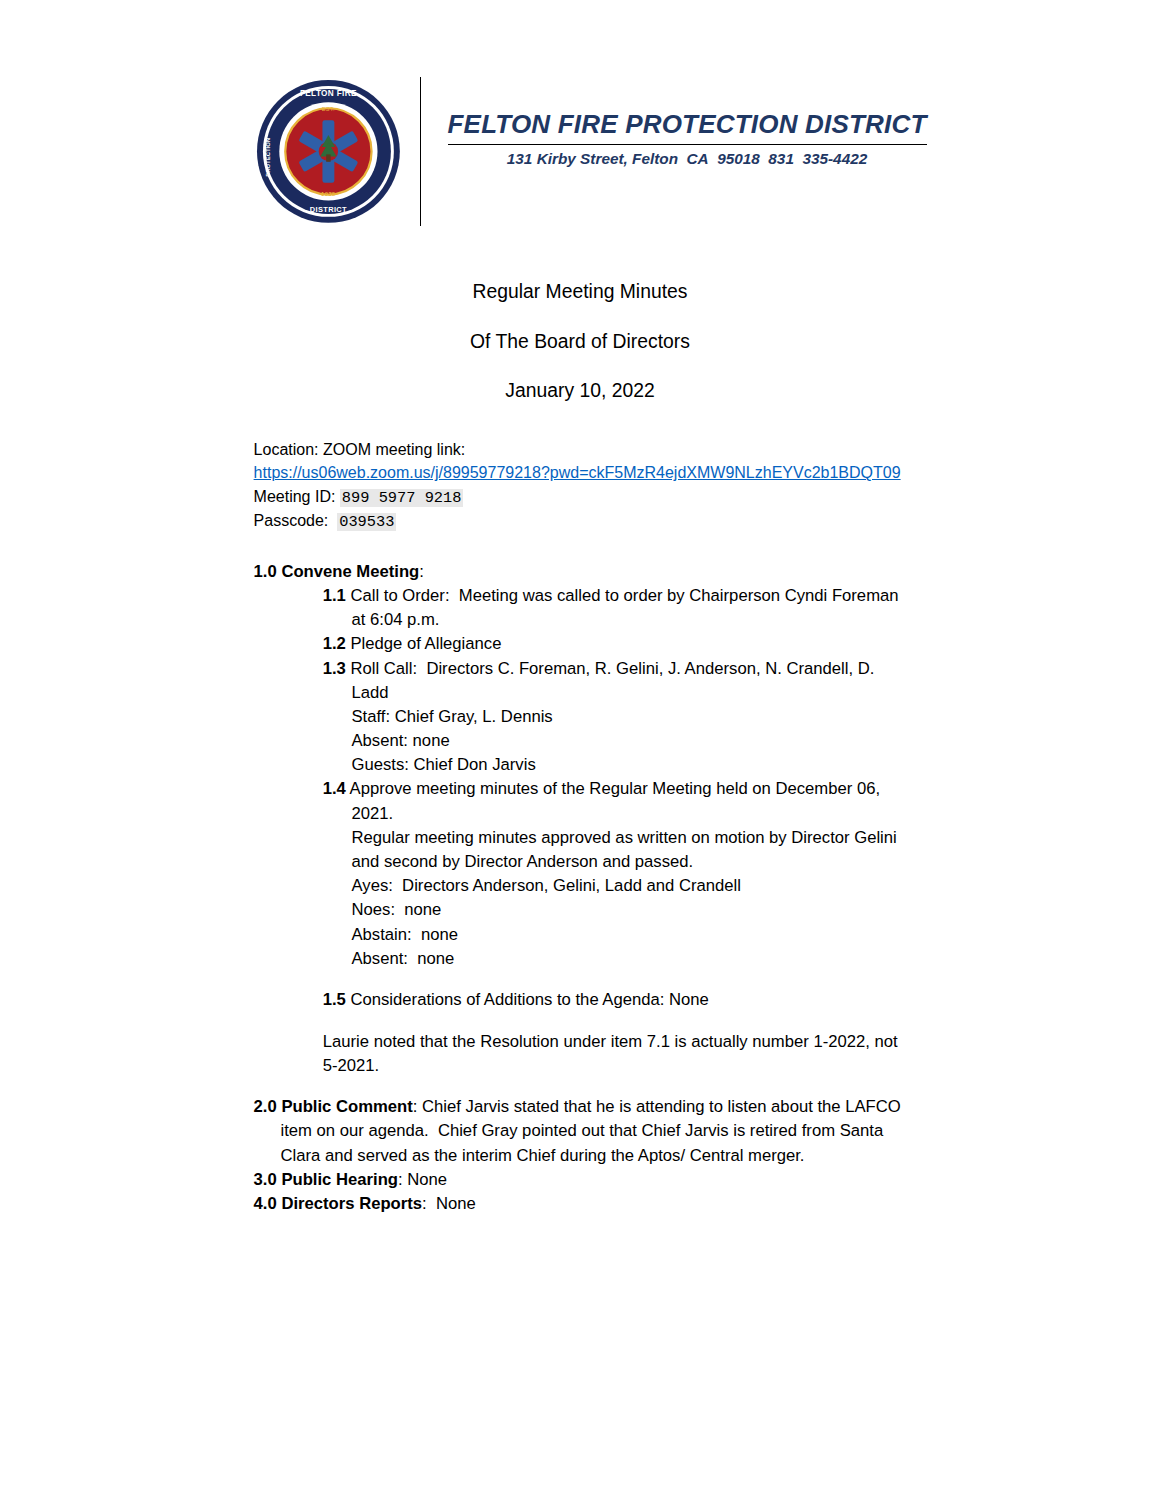FELTON FIRE DISTRICT EST. 1935 PROTECTION
FELTON FIRE PROTECTION DISTRICT
131 Kirby Street, Felton CA 95018 831 335-4422
Regular Meeting Minutes
Of The Board of Directors
January 10, 2022
Location: ZOOM meeting link:
https://us06web.zoom.us/j/89959779218?pwd=ckF5MzR4ejdXMW9NLzhEYVc2b1BDQT09
Meeting ID: 899 5977 9218
Passcode: 039533
1.0 Convene Meeting:
1.1 Call to Order: Meeting was called to order by Chairperson Cyndi Foreman at 6:04 p.m.
1.2 Pledge of Allegiance
1.3 Roll Call: Directors C. Foreman, R. Gelini, J. Anderson, N. Crandell, D. Ladd
Staff: Chief Gray, L. Dennis
Absent: none
Guests: Chief Don Jarvis
1.4 Approve meeting minutes of the Regular Meeting held on December 06, 2021.
Regular meeting minutes approved as written on motion by Director Gelini and second by Director Anderson and passed.
Ayes: Directors Anderson, Gelini, Ladd and Crandell
Noes: none
Abstain: none
Absent: none
1.5 Considerations of Additions to the Agenda: None
Laurie noted that the Resolution under item 7.1 is actually number 1-2022, not 5-2021.
2.0 Public Comment: Chief Jarvis stated that he is attending to listen about the LAFCO item on our agenda. Chief Gray pointed out that Chief Jarvis is retired from Santa Clara and served as the interim Chief during the Aptos/ Central merger.
3.0 Public Hearing: None
4.0 Directors Reports: None